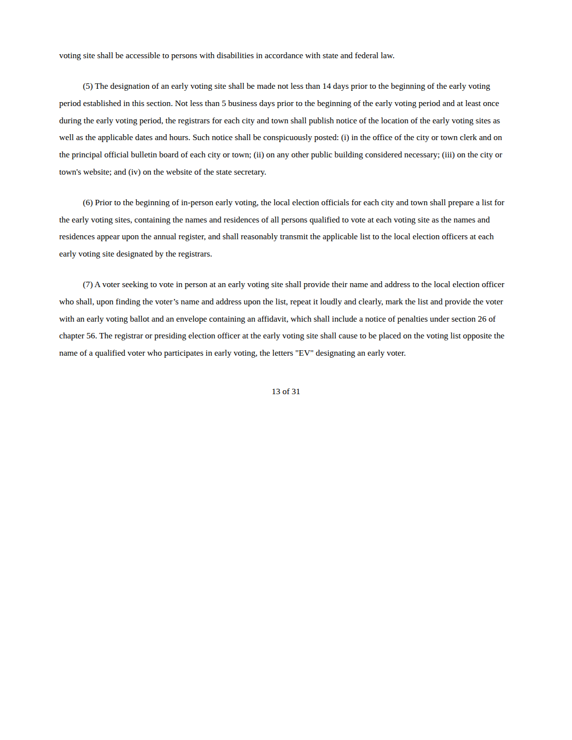voting site shall be accessible to persons with disabilities in accordance with state and federal law.
(5) The designation of an early voting site shall be made not less than 14 days prior to the beginning of the early voting period established in this section. Not less than 5 business days prior to the beginning of the early voting period and at least once during the early voting period, the registrars for each city and town shall publish notice of the location of the early voting sites as well as the applicable dates and hours. Such notice shall be conspicuously posted: (i) in the office of the city or town clerk and on the principal official bulletin board of each city or town; (ii) on any other public building considered necessary; (iii) on the city or town's website; and (iv) on the website of the state secretary.
(6) Prior to the beginning of in-person early voting, the local election officials for each city and town shall prepare a list for the early voting sites, containing the names and residences of all persons qualified to vote at each voting site as the names and residences appear upon the annual register, and shall reasonably transmit the applicable list to the local election officers at each early voting site designated by the registrars.
(7) A voter seeking to vote in person at an early voting site shall provide their name and address to the local election officer who shall, upon finding the voter’s name and address upon the list, repeat it loudly and clearly, mark the list and provide the voter with an early voting ballot and an envelope containing an affidavit, which shall include a notice of penalties under section 26 of chapter 56. The registrar or presiding election officer at the early voting site shall cause to be placed on the voting list opposite the name of a qualified voter who participates in early voting, the letters "EV" designating an early voter.
13 of 31